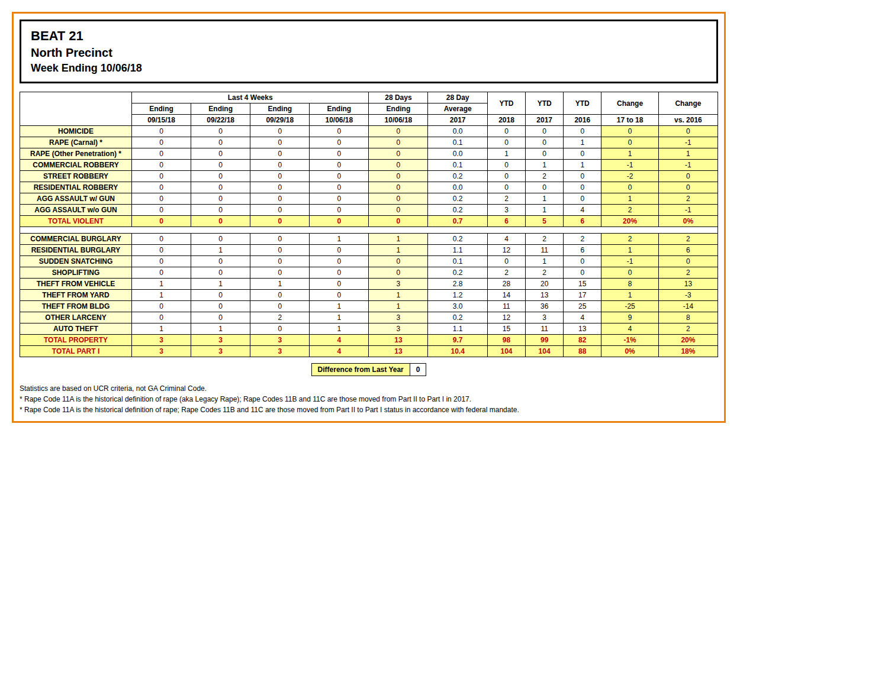BEAT 21
North Precinct
Week Ending 10/06/18
| | Last 4 Weeks | 28 Days | 28 Day | YTD | YTD | YTD | Change | Change |
| --- | --- | --- | --- | --- | --- | --- | --- | --- |
| Ending | Ending | Ending | Ending | Ending | Average |
| 09/15/18 | 09/22/18 | 09/29/18 | 10/06/18 | 10/06/18 | 2017 | 2018 | 2017 | 2016 | 17 to 18 | vs. 2016 |
| HOMICIDE | 0 | 0 | 0 | 0 | 0 | 0.0 | 0 | 0 | 0 | 0 | 0 |
| RAPE (Carnal) * | 0 | 0 | 0 | 0 | 0 | 0.1 | 0 | 0 | 1 | 0 | -1 |
| RAPE (Other Penetration) * | 0 | 0 | 0 | 0 | 0 | 0.0 | 1 | 0 | 0 | 1 | 1 |
| COMMERCIAL ROBBERY | 0 | 0 | 0 | 0 | 0 | 0.1 | 0 | 1 | 1 | -1 | -1 |
| STREET ROBBERY | 0 | 0 | 0 | 0 | 0 | 0.2 | 0 | 2 | 0 | -2 | 0 |
| RESIDENTIAL ROBBERY | 0 | 0 | 0 | 0 | 0 | 0.0 | 0 | 0 | 0 | 0 | 0 |
| AGG ASSAULT w/ GUN | 0 | 0 | 0 | 0 | 0 | 0.2 | 2 | 1 | 0 | 1 | 2 |
| AGG ASSAULT w/o GUN | 0 | 0 | 0 | 0 | 0 | 0.2 | 3 | 1 | 4 | 2 | -1 |
| TOTAL VIOLENT | 0 | 0 | 0 | 0 | 0 | 0.7 | 6 | 5 | 6 | 20% | 0% |
| COMMERCIAL BURGLARY | 0 | 0 | 0 | 1 | 1 | 0.2 | 4 | 2 | 2 | 2 | 2 |
| RESIDENTIAL BURGLARY | 0 | 1 | 0 | 0 | 1 | 1.1 | 12 | 11 | 6 | 1 | 6 |
| SUDDEN SNATCHING | 0 | 0 | 0 | 0 | 0 | 0.1 | 0 | 1 | 0 | -1 | 0 |
| SHOPLIFTING | 0 | 0 | 0 | 0 | 0 | 0.2 | 2 | 2 | 0 | 0 | 2 |
| THEFT FROM VEHICLE | 1 | 1 | 1 | 0 | 3 | 2.8 | 28 | 20 | 15 | 8 | 13 |
| THEFT FROM YARD | 1 | 0 | 0 | 0 | 1 | 1.2 | 14 | 13 | 17 | 1 | -3 |
| THEFT FROM BLDG | 0 | 0 | 0 | 1 | 1 | 3.0 | 11 | 36 | 25 | -25 | -14 |
| OTHER LARCENY | 0 | 0 | 2 | 1 | 3 | 0.2 | 12 | 3 | 4 | 9 | 8 |
| AUTO THEFT | 1 | 1 | 0 | 1 | 3 | 1.1 | 15 | 11 | 13 | 4 | 2 |
| TOTAL PROPERTY | 3 | 3 | 3 | 4 | 13 | 9.7 | 98 | 99 | 82 | -1% | 20% |
| TOTAL PART I | 3 | 3 | 3 | 4 | 13 | 10.4 | 104 | 104 | 88 | 0% | 18% |
| Difference from Last Year | 0 |
Statistics are based on UCR criteria, not GA Criminal Code.
* Rape Code 11A is the historical definition of rape (aka Legacy Rape); Rape Codes 11B and 11C are those moved from Part II to Part I in 2017.
* Rape Code 11A is the historical definition of rape; Rape Codes 11B and 11C are those moved from Part II to Part I status in accordance with federal mandate.